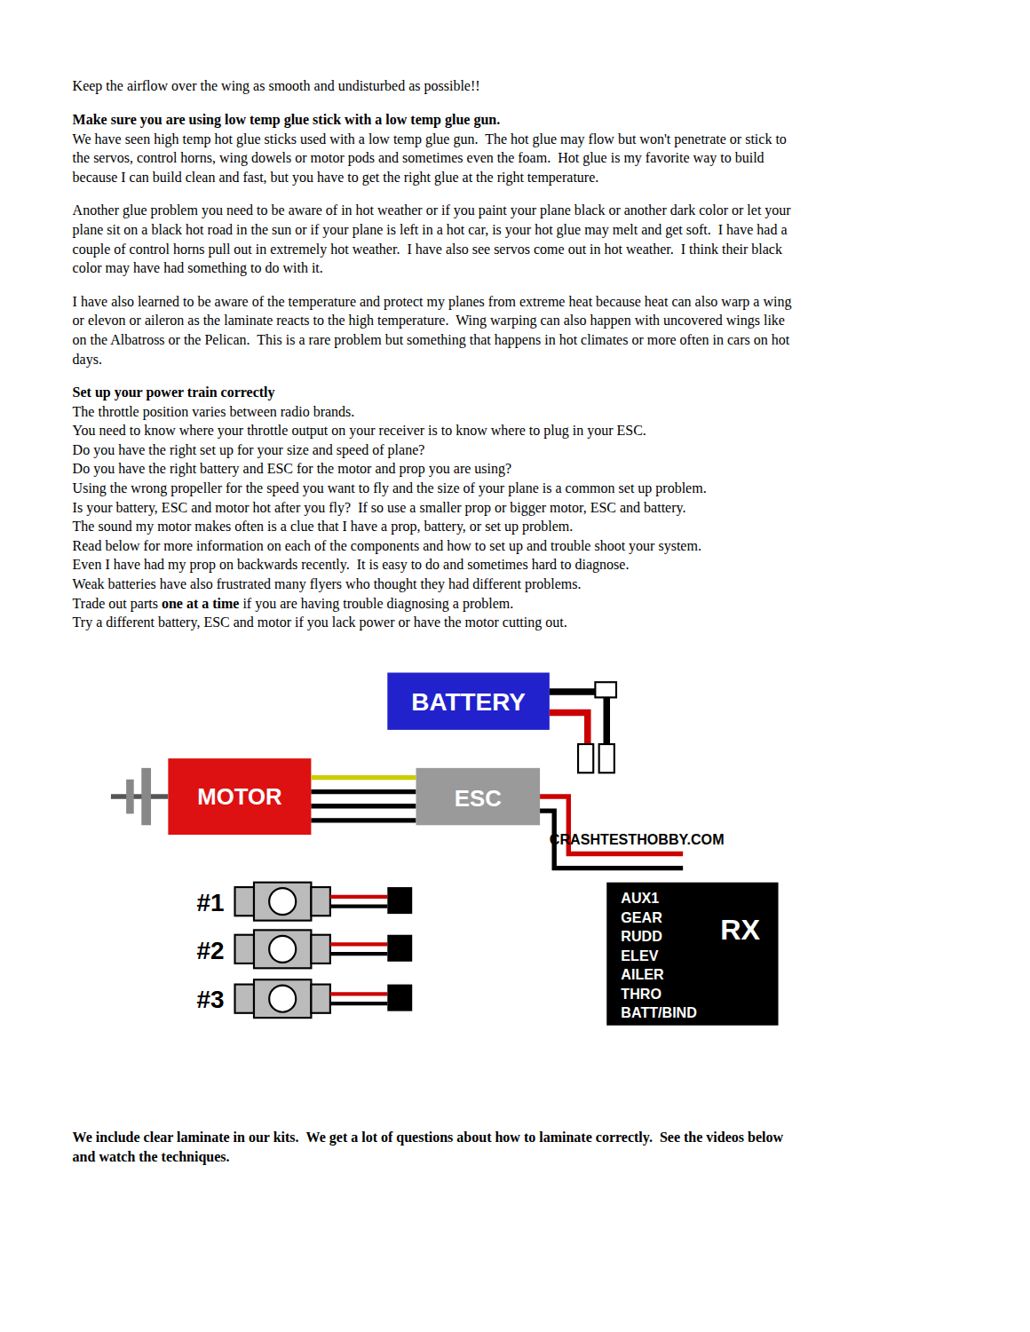Keep the airflow over the wing as smooth and undisturbed as possible!!
Make sure you are using low temp glue stick with a low temp glue gun.
We have seen high temp hot glue sticks used with a low temp glue gun. The hot glue may flow but won't penetrate or stick to the servos, control horns, wing dowels or motor pods and sometimes even the foam. Hot glue is my favorite way to build because I can build clean and fast, but you have to get the right glue at the right temperature.
Another glue problem you need to be aware of in hot weather or if you paint your plane black or another dark color or let your plane sit on a black hot road in the sun or if your plane is left in a hot car, is your hot glue may melt and get soft. I have had a couple of control horns pull out in extremely hot weather. I have also see servos come out in hot weather. I think their black color may have had something to do with it.
I have also learned to be aware of the temperature and protect my planes from extreme heat because heat can also warp a wing or elevon or aileron as the laminate reacts to the high temperature. Wing warping can also happen with uncovered wings like on the Albatross or the Pelican. This is a rare problem but something that happens in hot climates or more often in cars on hot days.
Set up your power train correctly
The throttle position varies between radio brands.
You need to know where your throttle output on your receiver is to know where to plug in your ESC.
Do you have the right set up for your size and speed of plane?
Do you have the right battery and ESC for the motor and prop you are using?
Using the wrong propeller for the speed you want to fly and the size of your plane is a common set up problem.
Is your battery, ESC and motor hot after you fly? If so use a smaller prop or bigger motor, ESC and battery.
The sound my motor makes often is a clue that I have a prop, battery, or set up problem.
Read below for more information on each of the components and how to set up and trouble shoot your system.
Even I have had my prop on backwards recently. It is easy to do and sometimes hard to diagnose.
Weak batteries have also frustrated many flyers who thought they had different problems.
Trade out parts one at a time if you are having trouble diagnosing a problem.
Try a different battery, ESC and motor if you lack power or have the motor cutting out.
Power train wiring diagram Motor connects to ESC with three wires. ESC connects to battery with red and black wires. ESC signal lead connects to the receiver. Servos numbered 1, 2 and 3 plug into the receiver channels labeled AUX1, GEAR, RUDD, ELEV, AILER, THRO, BATT/BIND. BATTERY MOTOR ESC CRASHTESTHOBBY.COM AUX1 GEAR RUDD ELEV AILER THRO BATT/BIND RX #1 #2 #3
We include clear laminate in our kits. We get a lot of questions about how to laminate correctly. See the videos below and watch the techniques.